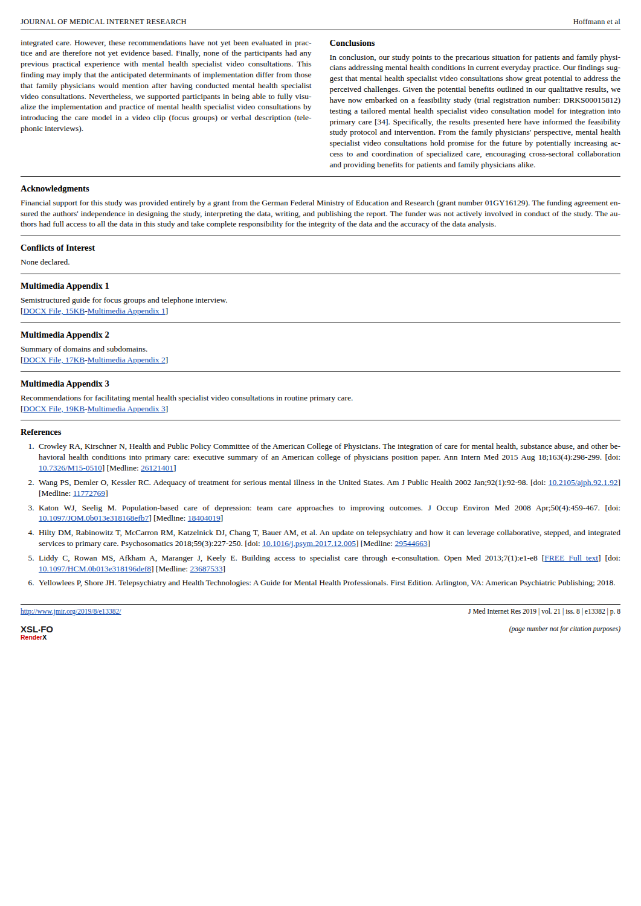Journal of Medical Internet Research Hoffmann et al
integrated care. However, these recommendations have not yet been evaluated in practice and are therefore not yet evidence based. Finally, none of the participants had any previous practical experience with mental health specialist video consultations. This finding may imply that the anticipated determinants of implementation differ from those that family physicians would mention after having conducted mental health specialist video consultations. Nevertheless, we supported participants in being able to fully visualize the implementation and practice of mental health specialist video consultations by introducing the care model in a video clip (focus groups) or verbal description (telephonic interviews).
Conclusions
In conclusion, our study points to the precarious situation for patients and family physicians addressing mental health conditions in current everyday practice. Our findings suggest that mental health specialist video consultations show great potential to address the perceived challenges. Given the potential benefits outlined in our qualitative results, we have now embarked on a feasibility study (trial registration number: DRKS00015812) testing a tailored mental health specialist video consultation model for integration into primary care [34]. Specifically, the results presented here have informed the feasibility study protocol and intervention. From the family physicians' perspective, mental health specialist video consultations hold promise for the future by potentially increasing access to and coordination of specialized care, encouraging cross-sectoral collaboration and providing benefits for patients and family physicians alike.
Acknowledgments
Financial support for this study was provided entirely by a grant from the German Federal Ministry of Education and Research (grant number 01GY16129). The funding agreement ensured the authors' independence in designing the study, interpreting the data, writing, and publishing the report. The funder was not actively involved in conduct of the study. The authors had full access to all the data in this study and take complete responsibility for the integrity of the data and the accuracy of the data analysis.
Conflicts of Interest
None declared.
Multimedia Appendix 1
Semistructured guide for focus groups and telephone interview.
[DOCX File, 15KB-Multimedia Appendix 1]
Multimedia Appendix 2
Summary of domains and subdomains.
[DOCX File, 17KB-Multimedia Appendix 2]
Multimedia Appendix 3
Recommendations for facilitating mental health specialist video consultations in routine primary care.
[DOCX File, 19KB-Multimedia Appendix 3]
References
Crowley RA, Kirschner N, Health and Public Policy Committee of the American College of Physicians. The integration of care for mental health, substance abuse, and other behavioral health conditions into primary care: executive summary of an American college of physicians position paper. Ann Intern Med 2015 Aug 18;163(4):298-299. [doi: 10.7326/M15-0510] [Medline: 26121401]
Wang PS, Demler O, Kessler RC. Adequacy of treatment for serious mental illness in the United States. Am J Public Health 2002 Jan;92(1):92-98. [doi: 10.2105/ajph.92.1.92] [Medline: 11772769]
Katon WJ, Seelig M. Population-based care of depression: team care approaches to improving outcomes. J Occup Environ Med 2008 Apr;50(4):459-467. [doi: 10.1097/JOM.0b013e318168efb7] [Medline: 18404019]
Hilty DM, Rabinowitz T, McCarron RM, Katzelnick DJ, Chang T, Bauer AM, et al. An update on telepsychiatry and how it can leverage collaborative, stepped, and integrated services to primary care. Psychosomatics 2018;59(3):227-250. [doi: 10.1016/j.psym.2017.12.005] [Medline: 29544663]
Liddy C, Rowan MS, Afkham A, Maranger J, Keely E. Building access to specialist care through e-consultation. Open Med 2013;7(1):e1-e8 [FREE Full text] [doi: 10.1097/HCM.0b013e318196def8] [Medline: 23687533]
Yellowlees P, Shore JH. Telepsychiatry and Health Technologies: A Guide for Mental Health Professionals. First Edition. Arlington, VA: American Psychiatric Publishing; 2018.
http://www.jmir.org/2019/8/e13382/
XSL•FO
Render X
J Med Internet Res 2019 | vol. 21 | iss. 8 | e13382 | p. 8
(page number not for citation purposes)